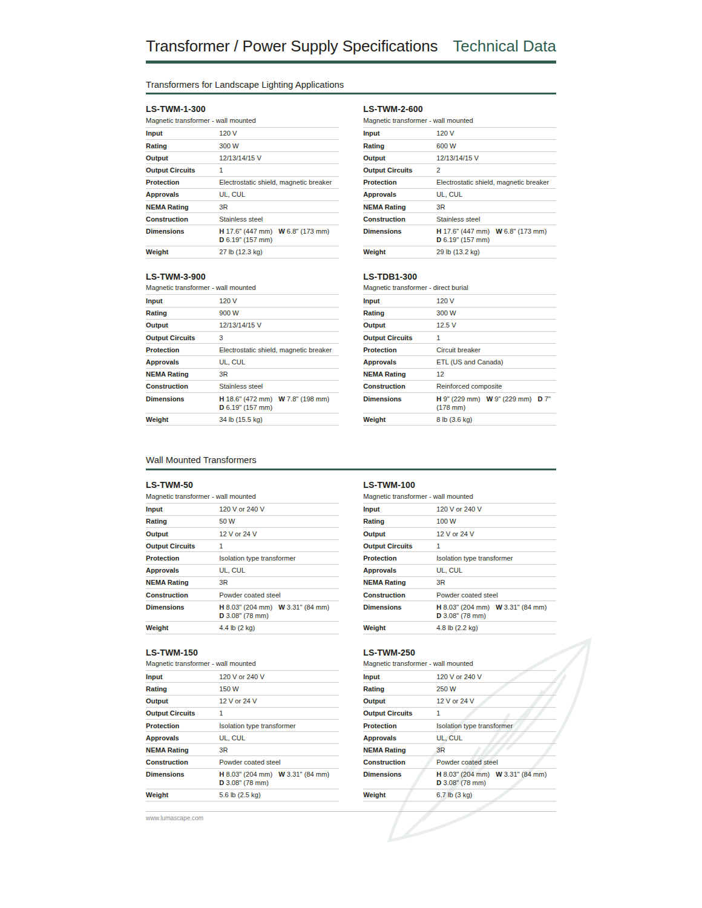Transformer / Power Supply Specifications
Technical Data
Transformers for Landscape Lighting Applications
LS-TWM-1-300
Magnetic transformer - wall mounted
| Input | 120 V |
| Rating | 300 W |
| Output | 12/13/14/15 V |
| Output Circuits | 1 |
| Protection | Electrostatic shield, magnetic breaker |
| Approvals | UL, CUL |
| NEMA Rating | 3R |
| Construction | Stainless steel |
| Dimensions | H 17.6" (447 mm) W 6.8" (173 mm) D 6.19" (157 mm) |
| Weight | 27 lb (12.3 kg) |
LS-TWM-3-900
Magnetic transformer - wall mounted
| Input | 120 V |
| Rating | 900 W |
| Output | 12/13/14/15 V |
| Output Circuits | 3 |
| Protection | Electrostatic shield, magnetic breaker |
| Approvals | UL, CUL |
| NEMA Rating | 3R |
| Construction | Stainless steel |
| Dimensions | H 18.6" (472 mm) W 7.8" (198 mm) D 6.19" (157 mm) |
| Weight | 34 lb (15.5 kg) |
LS-TWM-2-600
Magnetic transformer - wall mounted
| Input | 120 V |
| Rating | 600 W |
| Output | 12/13/14/15 V |
| Output Circuits | 2 |
| Protection | Electrostatic shield, magnetic breaker |
| Approvals | UL, CUL |
| NEMA Rating | 3R |
| Construction | Stainless steel |
| Dimensions | H 17.6" (447 mm) W 6.8" (173 mm) D 6.19" (157 mm) |
| Weight | 29 lb (13.2 kg) |
LS-TDB1-300
Magnetic transformer - direct burial
| Input | 120 V |
| Rating | 300 W |
| Output | 12.5 V |
| Output Circuits | 1 |
| Protection | Circuit breaker |
| Approvals | ETL (US and Canada) |
| NEMA Rating | 12 |
| Construction | Reinforced composite |
| Dimensions | H 9" (229 mm) W 9" (229 mm) D 7" (178 mm) |
| Weight | 8 lb (3.6 kg) |
Wall Mounted Transformers
LS-TWM-50
Magnetic transformer - wall mounted
| Input | 120 V or 240 V |
| Rating | 50 W |
| Output | 12 V or 24 V |
| Output Circuits | 1 |
| Protection | Isolation type transformer |
| Approvals | UL, CUL |
| NEMA Rating | 3R |
| Construction | Powder coated steel |
| Dimensions | H 8.03" (204 mm) W 3.31" (84 mm) D 3.08" (78 mm) |
| Weight | 4.4 lb (2 kg) |
LS-TWM-150
Magnetic transformer - wall mounted
| Input | 120 V or 240 V |
| Rating | 150 W |
| Output | 12 V or 24 V |
| Output Circuits | 1 |
| Protection | Isolation type transformer |
| Approvals | UL, CUL |
| NEMA Rating | 3R |
| Construction | Powder coated steel |
| Dimensions | H 8.03" (204 mm) W 3.31" (84 mm) D 3.08" (78 mm) |
| Weight | 5.6 lb (2.5 kg) |
LS-TWM-100
Magnetic transformer - wall mounted
| Input | 120 V or 240 V |
| Rating | 100 W |
| Output | 12 V or 24 V |
| Output Circuits | 1 |
| Protection | Isolation type transformer |
| Approvals | UL, CUL |
| NEMA Rating | 3R |
| Construction | Powder coated steel |
| Dimensions | H 8.03" (204 mm) W 3.31" (84 mm) D 3.08" (78 mm) |
| Weight | 4.8 lb (2.2 kg) |
LS-TWM-250
Magnetic transformer - wall mounted
| Input | 120 V or 240 V |
| Rating | 250 W |
| Output | 12 V or 24 V |
| Output Circuits | 1 |
| Protection | Isolation type transformer |
| Approvals | UL, CUL |
| NEMA Rating | 3R |
| Construction | Powder coated steel |
| Dimensions | H 8.03" (204 mm) W 3.31" (84 mm) D 3.08" (78 mm) |
| Weight | 6.7 lb (3 kg) |
www.lumascape.com